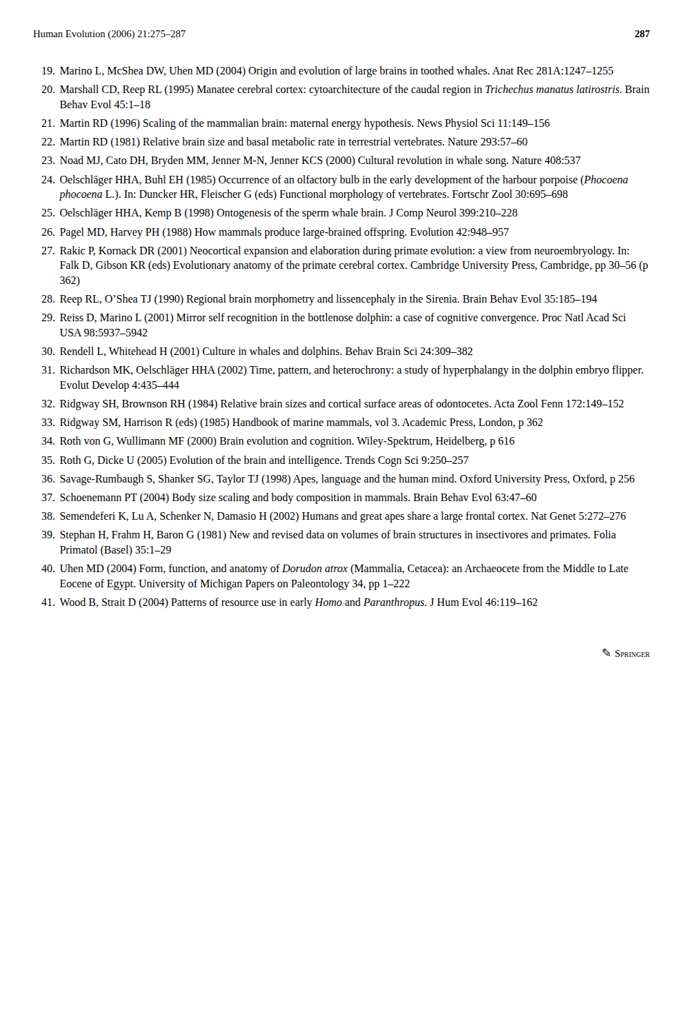Human Evolution (2006) 21:275–287 287
19. Marino L, McShea DW, Uhen MD (2004) Origin and evolution of large brains in toothed whales. Anat Rec 281A:1247–1255
20. Marshall CD, Reep RL (1995) Manatee cerebral cortex: cytoarchitecture of the caudal region in Trichechus manatus latirostris. Brain Behav Evol 45:1–18
21. Martin RD (1996) Scaling of the mammalian brain: maternal energy hypothesis. News Physiol Sci 11:149–156
22. Martin RD (1981) Relative brain size and basal metabolic rate in terrestrial vertebrates. Nature 293:57–60
23. Noad MJ, Cato DH, Bryden MM, Jenner M-N, Jenner KCS (2000) Cultural revolution in whale song. Nature 408:537
24. Oelschläger HHA, Buhl EH (1985) Occurrence of an olfactory bulb in the early development of the harbour porpoise (Phocoena phocoena L.). In: Duncker HR, Fleischer G (eds) Functional morphology of vertebrates. Fortschr Zool 30:695–698
25. Oelschläger HHA, Kemp B (1998) Ontogenesis of the sperm whale brain. J Comp Neurol 399:210–228
26. Pagel MD, Harvey PH (1988) How mammals produce large-brained offspring. Evolution 42:948–957
27. Rakic P, Kornack DR (2001) Neocortical expansion and elaboration during primate evolution: a view from neuroembryology. In: Falk D, Gibson KR (eds) Evolutionary anatomy of the primate cerebral cortex. Cambridge University Press, Cambridge, pp 30–56 (p 362)
28. Reep RL, O’Shea TJ (1990) Regional brain morphometry and lissencephaly in the Sirenia. Brain Behav Evol 35:185–194
29. Reiss D, Marino L (2001) Mirror self recognition in the bottlenose dolphin: a case of cognitive convergence. Proc Natl Acad Sci USA 98:5937–5942
30. Rendell L, Whitehead H (2001) Culture in whales and dolphins. Behav Brain Sci 24:309–382
31. Richardson MK, Oelschläger HHA (2002) Time, pattern, and heterochrony: a study of hyperphalangy in the dolphin embryo flipper. Evolut Develop 4:435–444
32. Ridgway SH, Brownson RH (1984) Relative brain sizes and cortical surface areas of odontocetes. Acta Zool Fenn 172:149–152
33. Ridgway SM, Harrison R (eds) (1985) Handbook of marine mammals, vol 3. Academic Press, London, p 362
34. Roth von G, Wullimann MF (2000) Brain evolution and cognition. Wiley-Spektrum, Heidelberg, p 616
35. Roth G, Dicke U (2005) Evolution of the brain and intelligence. Trends Cogn Sci 9:250–257
36. Savage-Rumbaugh S, Shanker SG, Taylor TJ (1998) Apes, language and the human mind. Oxford University Press, Oxford, p 256
37. Schoenemann PT (2004) Body size scaling and body composition in mammals. Brain Behav Evol 63:47–60
38. Semendeferi K, Lu A, Schenker N, Damasio H (2002) Humans and great apes share a large frontal cortex. Nat Genet 5:272–276
39. Stephan H, Frahm H, Baron G (1981) New and revised data on volumes of brain structures in insectivores and primates. Folia Primatol (Basel) 35:1–29
40. Uhen MD (2004) Form, function, and anatomy of Dorudon atrox (Mammalia, Cetacea): an Archaeocete from the Middle to Late Eocene of Egypt. University of Michigan Papers on Paleontology 34, pp 1–222
41. Wood B, Strait D (2004) Patterns of resource use in early Homo and Paranthropus. J Hum Evol 46:119–162
✎Springer